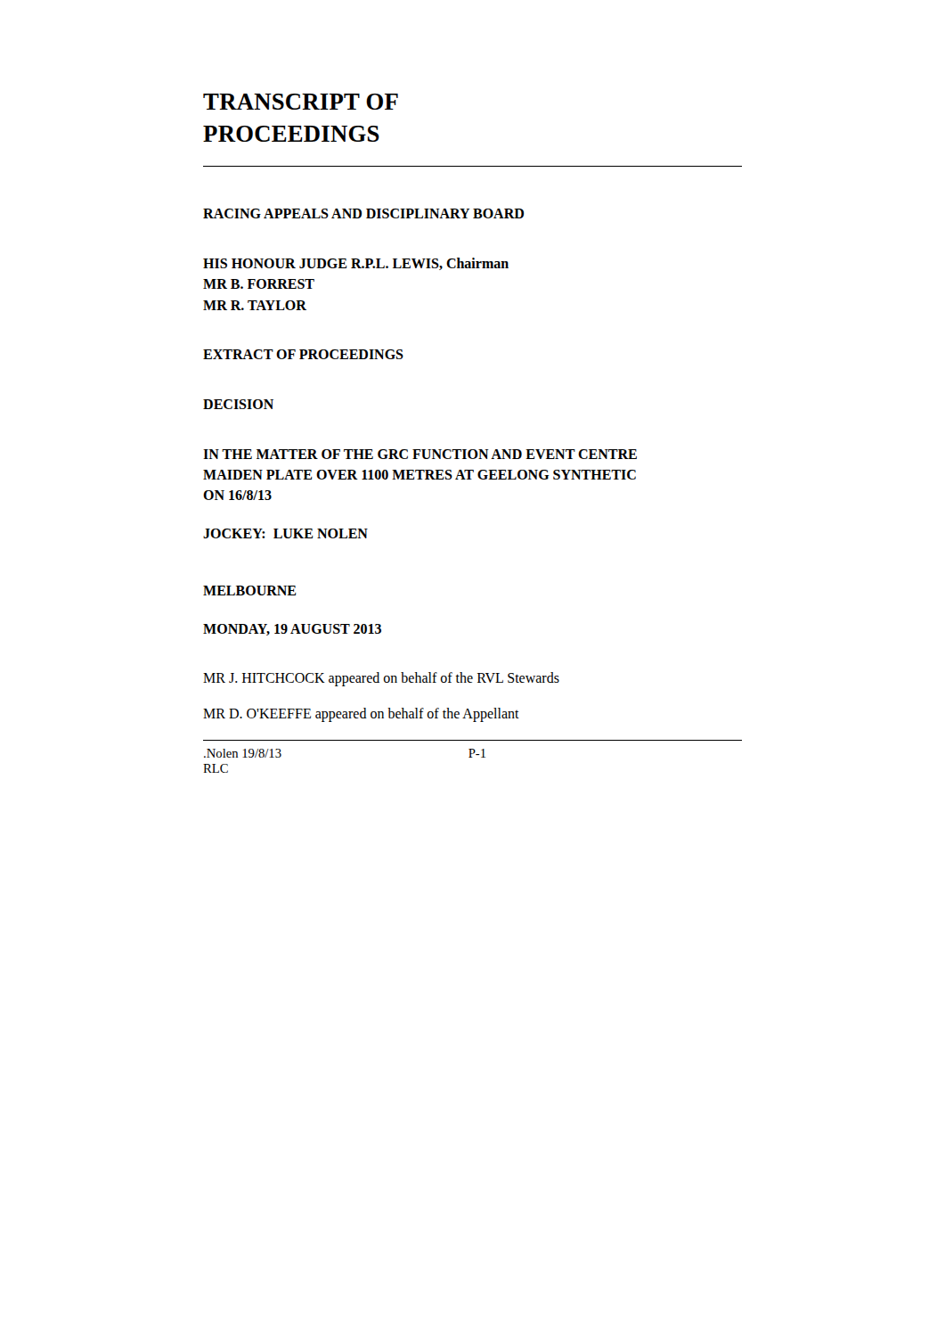TRANSCRIPT OFPROCEEDINGS
RACING APPEALS AND DISCIPLINARY BOARD
HIS HONOUR JUDGE R.P.L. LEWIS, Chairman
MR B. FORREST
MR R. TAYLOR
EXTRACT OF PROCEEDINGS
DECISION
IN THE MATTER OF THE GRC FUNCTION AND EVENT CENTRE
MAIDEN PLATE OVER 1100 METRES AT GEELONG SYNTHETIC
ON 16/8/13
JOCKEY: LUKE NOLEN
MELBOURNE
MONDAY, 19 AUGUST 2013
MR J. HITCHCOCK appeared on behalf of the RVL Stewards
MR D. O'KEEFFE appeared on behalf of the Appellant
.Nolen 19/8/13 RLC
P-1